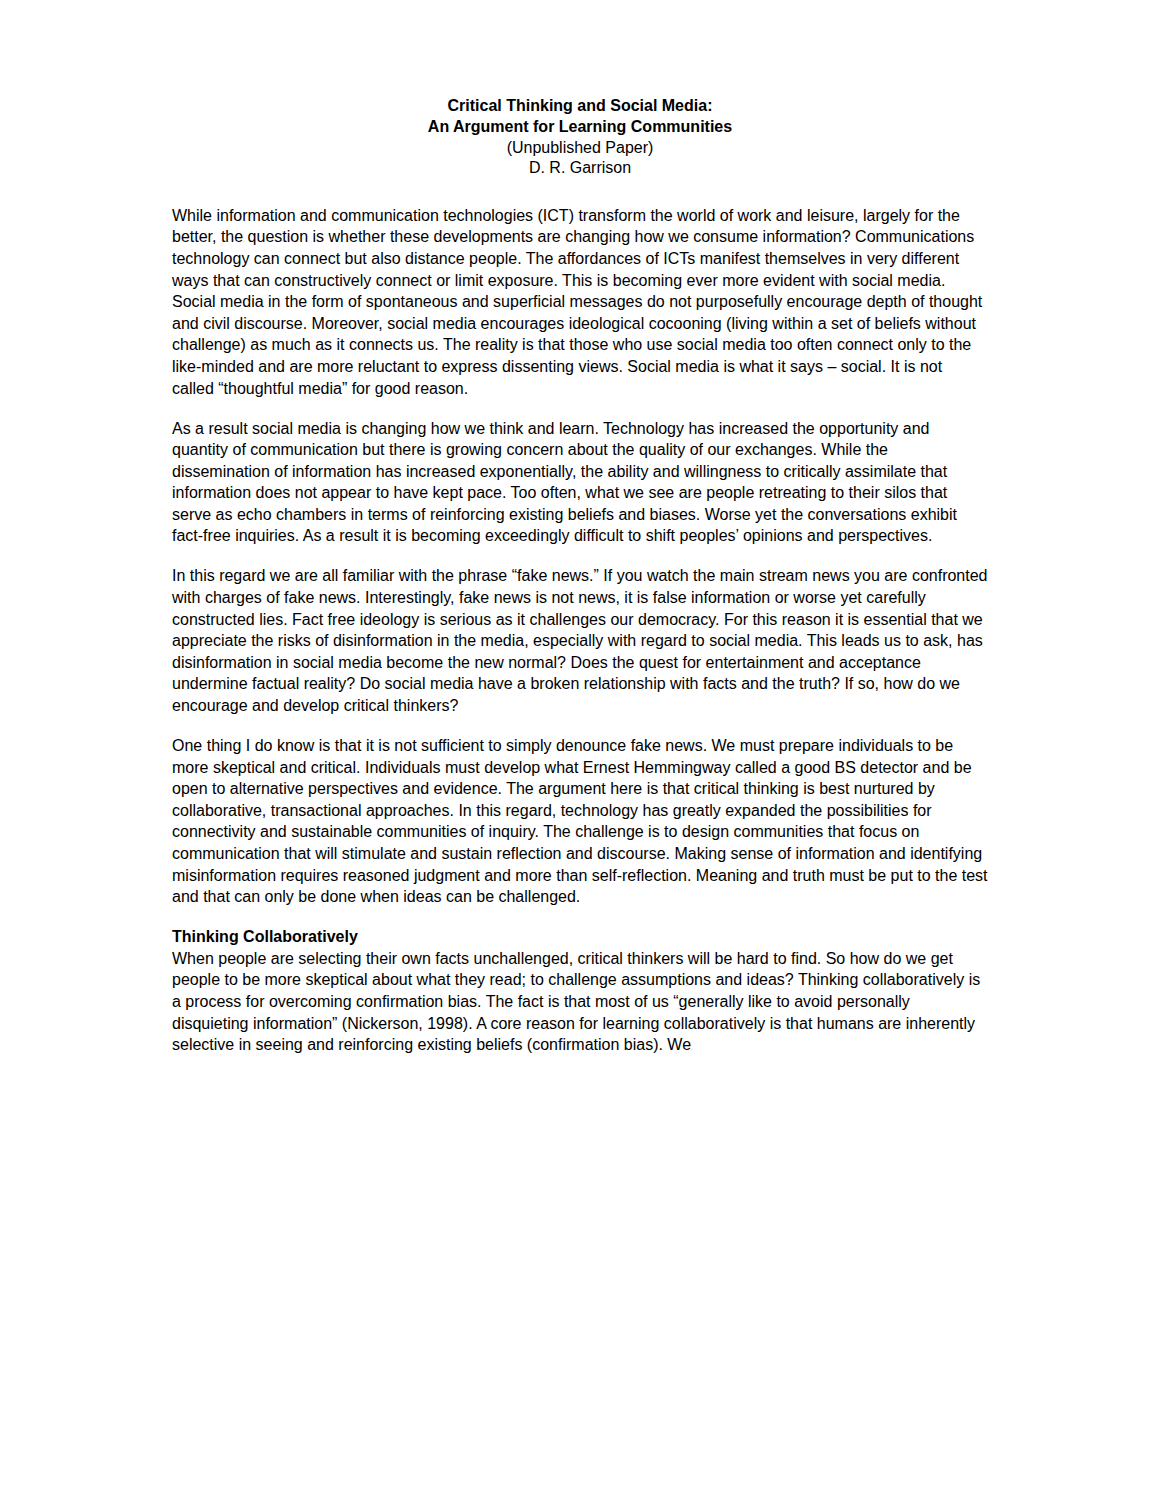Critical Thinking and Social Media:
An Argument for Learning Communities
(Unpublished Paper)
D. R. Garrison
While information and communication technologies (ICT) transform the world of work and leisure, largely for the better, the question is whether these developments are changing how we consume information? Communications technology can connect but also distance people. The affordances of ICTs manifest themselves in very different ways that can constructively connect or limit exposure. This is becoming ever more evident with social media. Social media in the form of spontaneous and superficial messages do not purposefully encourage depth of thought and civil discourse. Moreover, social media encourages ideological cocooning (living within a set of beliefs without challenge) as much as it connects us. The reality is that those who use social media too often connect only to the like-minded and are more reluctant to express dissenting views. Social media is what it says – social. It is not called “thoughtful media” for good reason.
As a result social media is changing how we think and learn. Technology has increased the opportunity and quantity of communication but there is growing concern about the quality of our exchanges. While the dissemination of information has increased exponentially, the ability and willingness to critically assimilate that information does not appear to have kept pace. Too often, what we see are people retreating to their silos that serve as echo chambers in terms of reinforcing existing beliefs and biases. Worse yet the conversations exhibit fact-free inquiries. As a result it is becoming exceedingly difficult to shift peoples’ opinions and perspectives.
In this regard we are all familiar with the phrase “fake news.” If you watch the main stream news you are confronted with charges of fake news. Interestingly, fake news is not news, it is false information or worse yet carefully constructed lies. Fact free ideology is serious as it challenges our democracy. For this reason it is essential that we appreciate the risks of disinformation in the media, especially with regard to social media. This leads us to ask, has disinformation in social media become the new normal? Does the quest for entertainment and acceptance undermine factual reality? Do social media have a broken relationship with facts and the truth? If so, how do we encourage and develop critical thinkers?
One thing I do know is that it is not sufficient to simply denounce fake news. We must prepare individuals to be more skeptical and critical. Individuals must develop what Ernest Hemmingway called a good BS detector and be open to alternative perspectives and evidence. The argument here is that critical thinking is best nurtured by collaborative, transactional approaches. In this regard, technology has greatly expanded the possibilities for connectivity and sustainable communities of inquiry. The challenge is to design communities that focus on communication that will stimulate and sustain reflection and discourse. Making sense of information and identifying misinformation requires reasoned judgment and more than self-reflection. Meaning and truth must be put to the test and that can only be done when ideas can be challenged.
Thinking Collaboratively
When people are selecting their own facts unchallenged, critical thinkers will be hard to find. So how do we get people to be more skeptical about what they read; to challenge assumptions and ideas? Thinking collaboratively is a process for overcoming confirmation bias. The fact is that most of us “generally like to avoid personally disquieting information” (Nickerson, 1998). A core reason for learning collaboratively is that humans are inherently selective in seeing and reinforcing existing beliefs (confirmation bias). We